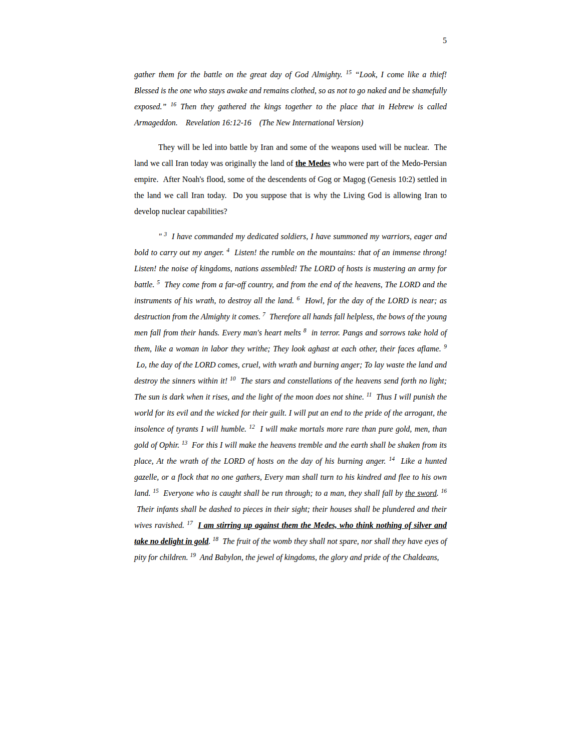5
gather them for the battle on the great day of God Almighty. 15 “Look, I come like a thief! Blessed is the one who stays awake and remains clothed, so as not to go naked and be shamefully exposed.” 16 Then they gathered the kings together to the place that in Hebrew is called Armageddon. Revelation 16:12-16 (The New International Version)
They will be led into battle by Iran and some of the weapons used will be nuclear. The land we call Iran today was originally the land of the Medes who were part of the Medo-Persian empire. After Noah's flood, some of the descendents of Gog or Magog (Genesis 10:2) settled in the land we call Iran today. Do you suppose that is why the Living God is allowing Iran to develop nuclear capabilities?
" 3 I have commanded my dedicated soldiers, I have summoned my warriors, eager and bold to carry out my anger. 4 Listen! the rumble on the mountains: that of an immense throng! Listen! the noise of kingdoms, nations assembled! The LORD of hosts is mustering an army for battle. 5 They come from a far-off country, and from the end of the heavens, The LORD and the instruments of his wrath, to destroy all the land. 6 Howl, for the day of the LORD is near; as destruction from the Almighty it comes. 7 Therefore all hands fall helpless, the bows of the young men fall from their hands. Every man's heart melts 8 in terror. Pangs and sorrows take hold of them, like a woman in labor they writhe; They look aghast at each other, their faces aflame. 9 Lo, the day of the LORD comes, cruel, with wrath and burning anger; To lay waste the land and destroy the sinners within it! 10 The stars and constellations of the heavens send forth no light; The sun is dark when it rises, and the light of the moon does not shine. 11 Thus I will punish the world for its evil and the wicked for their guilt. I will put an end to the pride of the arrogant, the insolence of tyrants I will humble. 12 I will make mortals more rare than pure gold, men, than gold of Ophir. 13 For this I will make the heavens tremble and the earth shall be shaken from its place, At the wrath of the LORD of hosts on the day of his burning anger. 14 Like a hunted gazelle, or a flock that no one gathers, Every man shall turn to his kindred and flee to his own land. 15 Everyone who is caught shall be run through; to a man, they shall fall by the sword. 16 Their infants shall be dashed to pieces in their sight; their houses shall be plundered and their wives ravished. 17 I am stirring up against them the Medes, who think nothing of silver and take no delight in gold. 18 The fruit of the womb they shall not spare, nor shall they have eyes of pity for children. 19 And Babylon, the jewel of kingdoms, the glory and pride of the Chaldeans,